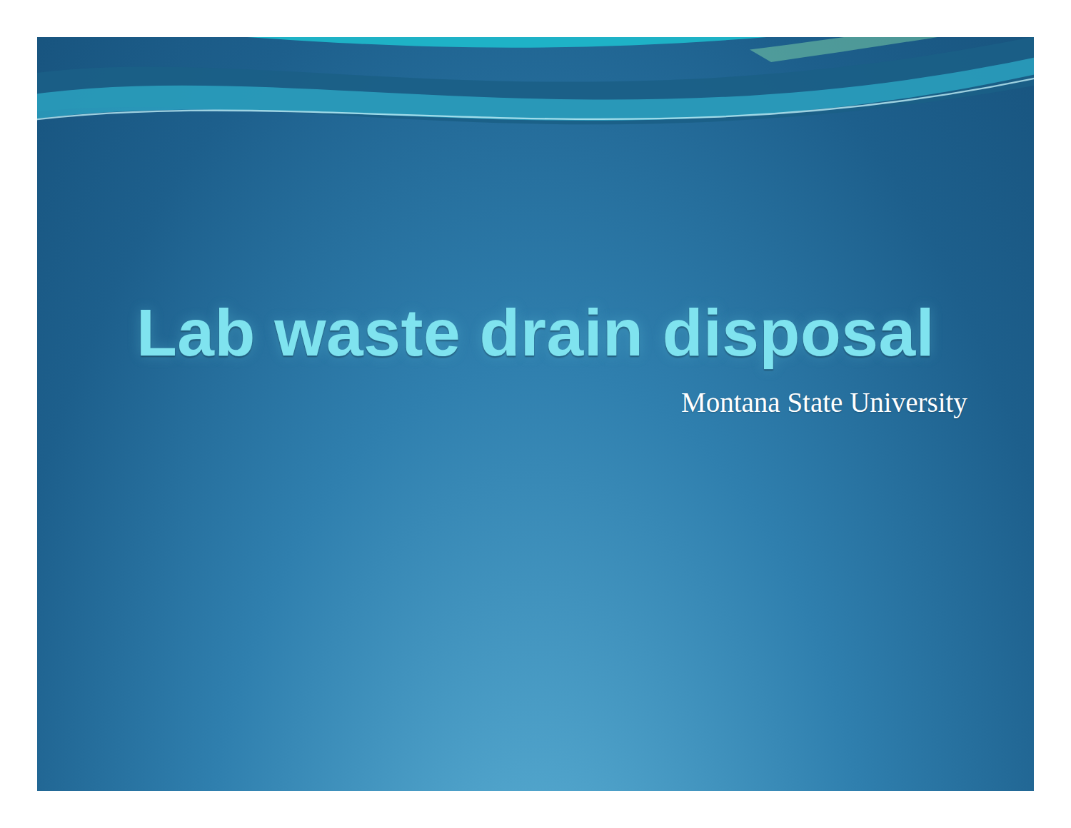Lab waste drain disposal
Montana State University